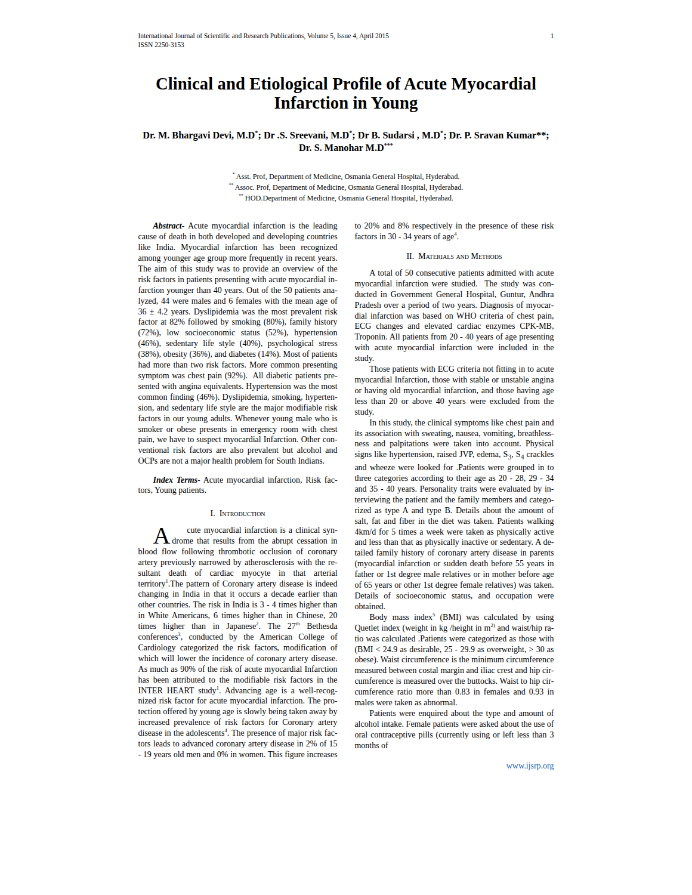International Journal of Scientific and Research Publications, Volume 5, Issue 4, April 2015
ISSN 2250-3153 1
Clinical and Etiological Profile of Acute Myocardial Infarction in Young
Dr. M. Bhargavi Devi, M.D*; Dr .S. Sreevani, M.D*; Dr B. Sudarsi , M.D*; Dr. P. Sravan Kumar**; Dr. S. Manohar M.D***
* Asst. Prof, Department of Medicine, Osmania General Hospital, Hyderabad.
** Assoc. Prof, Department of Medicine, Osmania General Hospital, Hyderabad.
** HOD.Department of Medicine, Osmania General Hospital, Hyderabad.
Abstract- Acute myocardial infarction is the leading cause of death in both developed and developing countries like India. Myocardial infarction has been recognized among younger age group more frequently in recent years. The aim of this study was to provide an overview of the risk factors in patients presenting with acute myocardial infarction younger than 40 years. Out of the 50 patients analyzed, 44 were males and 6 females with the mean age of 36 ± 4.2 years. Dyslipidemia was the most prevalent risk factor at 82% followed by smoking (80%), family history (72%), low socioeconomic status (52%), hypertension (46%), sedentary life style (40%), psychological stress (38%), obesity (36%), and diabetes (14%). Most of patients had more than two risk factors. More common presenting symptom was chest pain (92%). All diabetic patients presented with angina equivalents. Hypertension was the most common finding (46%). Dyslipidemia, smoking, hypertension, and sedentary life style are the major modifiable risk factors in our young adults. Whenever young male who is smoker or obese presents in emergency room with chest pain, we have to suspect myocardial Infarction. Other conventional risk factors are also prevalent but alcohol and OCPs are not a major health problem for South Indians.
Index Terms- Acute myocardial infarction, Risk factors, Young patients.
I. Introduction
Acute myocardial infarction is a clinical syndrome that results from the abrupt cessation in blood flow following thrombotic occlusion of coronary artery previously narrowed by atherosclerosis with the resultant death of cardiac myocyte in that arterial territory1.The pattern of Coronary artery disease is indeed changing in India in that it occurs a decade earlier than other countries. The risk in India is 3 - 4 times higher than in White Americans, 6 times higher than in Chinese, 20 times higher than in Japanese2. The 27th Bethesda conferences3, conducted by the American College of Cardiology categorized the risk factors, modification of which will lower the incidence of coronary artery disease. As much as 90% of the risk of acute myocardial Infarction has been attributed to the modifiable risk factors in the INTER HEART study1. Advancing age is a well-recognized risk factor for acute myocardial infarction. The protection offered by young age is slowly being taken away by increased prevalence of risk factors for Coronary artery disease in the adolescents4. The presence of major risk factors leads to advanced coronary artery disease in 2% of 15 - 19 years old men and 0% in women. This figure increases to 20% and 8% respectively in the presence of these risk factors in 30 - 34 years of age4.
II. Materials and Methods
A total of 50 consecutive patients admitted with acute myocardial infarction were studied. The study was conducted in Government General Hospital, Guntur, Andhra Pradesh over a period of two years. Diagnosis of myocardial infarction was based on WHO criteria of chest pain, ECG changes and elevated cardiac enzymes CPK-MB, Troponin. All patients from 20 - 40 years of age presenting with acute myocardial infarction were included in the study.
Those patients with ECG criteria not fitting in to acute myocardial Infarction, those with stable or unstable angina or having old myocardial infarction, and those having age less than 20 or above 40 years were excluded from the study.
In this study, the clinical symptoms like chest pain and its association with sweating, nausea, vomiting, breathlessness and palpitations were taken into account. Physical signs like hypertension, raised JVP, edema, S3, S4 crackles and wheeze were looked for .Patients were grouped in to three categories according to their age as 20 - 28, 29 - 34 and 35 - 40 years. Personality traits were evaluated by interviewing the patient and the family members and categorized as type A and type B. Details about the amount of salt, fat and fiber in the diet was taken. Patients walking 4km/d for 5 times a week were taken as physically active and less than that as physically inactive or sedentary. A detailed family history of coronary artery disease in parents (myocardial infarction or sudden death before 55 years in father or 1st degree male relatives or in mother before age of 65 years or other 1st degree female relatives) was taken. Details of socioeconomic status, and occupation were obtained.
Body mass index5 (BMI) was calculated by using Quetlet index (weight in kg /height in m2) and waist/hip ratio was calculated .Patients were categorized as those with (BMI < 24.9 as desirable, 25 - 29.9 as overweight, > 30 as obese). Waist circumference is the minimum circumference measured between costal margin and iliac crest and hip circumference is measured over the buttocks. Waist to hip circumference ratio more than 0.83 in females and 0.93 in males were taken as abnormal.
Patients were enquired about the type and amount of alcohol intake. Female patients were asked about the use of oral contraceptive pills (currently using or left less than 3 months of
www.ijsrp.org